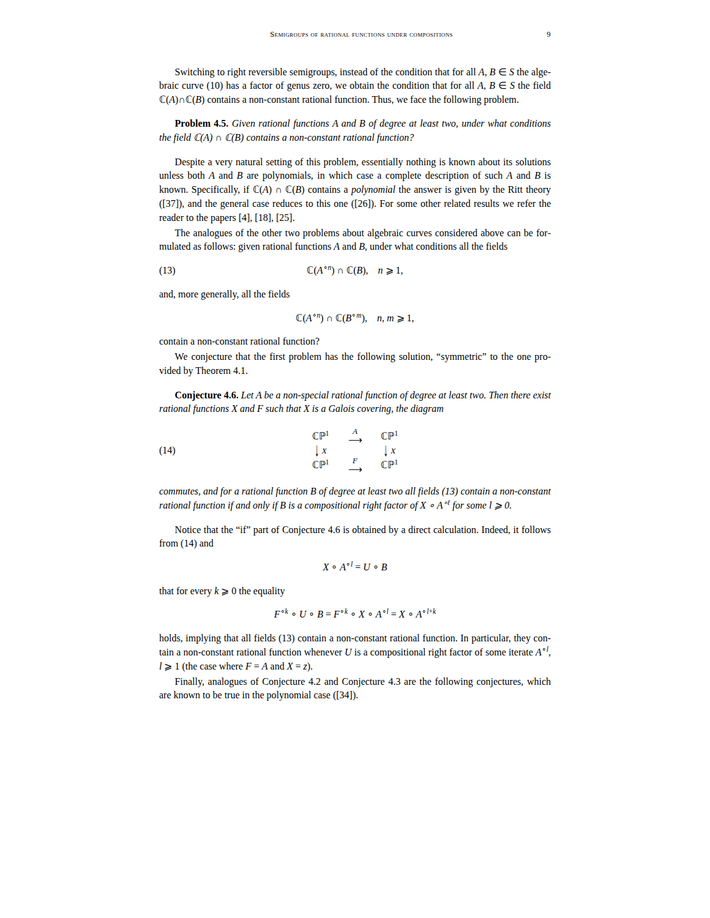Semigroups of rational functions under compositions 9
Switching to right reversible semigroups, instead of the condition that for all A, B ∈ S the algebraic curve (10) has a factor of genus zero, we obtain the condition that for all A, B ∈ S the field ℂ(A)∩ℂ(B) contains a non-constant rational function. Thus, we face the following problem.
Problem 4.5. Given rational functions A and B of degree at least two, under what conditions the field ℂ(A) ∩ ℂ(B) contains a non-constant rational function?
Despite a very natural setting of this problem, essentially nothing is known about its solutions unless both A and B are polynomials, in which case a complete description of such A and B is known. Specifically, if ℂ(A) ∩ ℂ(B) contains a polynomial the answer is given by the Ritt theory ([37]), and the general case reduces to this one ([26]). For some other related results we refer the reader to the papers [4], [18], [25].
The analogues of the other two problems about algebraic curves considered above can be formulated as follows: given rational functions A and B, under what conditions all the fields
(13) ℂ(A∘n) ∩ ℂ(B), n ⩾ 1,
and, more generally, all the fields
ℂ(A∘n) ∩ ℂ(B∘m), n, m ⩾ 1,
contain a non-constant rational function?
We conjecture that the first problem has the following solution, “symmetric” to the one provided by Theorem 4.1.
Conjecture 4.6. Let A be a non-special rational function of degree at least two. Then there exist rational functions X and F such that X is a Galois covering, the diagram
(14)
| ℂℙ 1 | A ⟶ | ℂℙ 1 |
| ↓ X | | ↓ X |
| ℂℙ 1 | F ⟶ | ℂℙ 1 |
commutes, and for a rational function B of degree at least two all fields (13) contain a non-constant rational function if and only if B is a compositional right factor of X ∘ A∘ℓ for some l ⩾ 0.
Notice that the “if” part of Conjecture 4.6 is obtained by a direct calculation. Indeed, it follows from (14) and
X ∘ A∘l = U ∘ B
that for every k ⩾ 0 the equality
F∘k ∘ U ∘ B = F∘k ∘ X ∘ A∘l = X ∘ A∘l+k
holds, implying that all fields (13) contain a non-constant rational function. In particular, they contain a non-constant rational function whenever U is a compositional right factor of some iterate A∘l, l ⩾ 1 (the case where F = A and X = z).
Finally, analogues of Conjecture 4.2 and Conjecture 4.3 are the following conjectures, which are known to be true in the polynomial case ([34]).